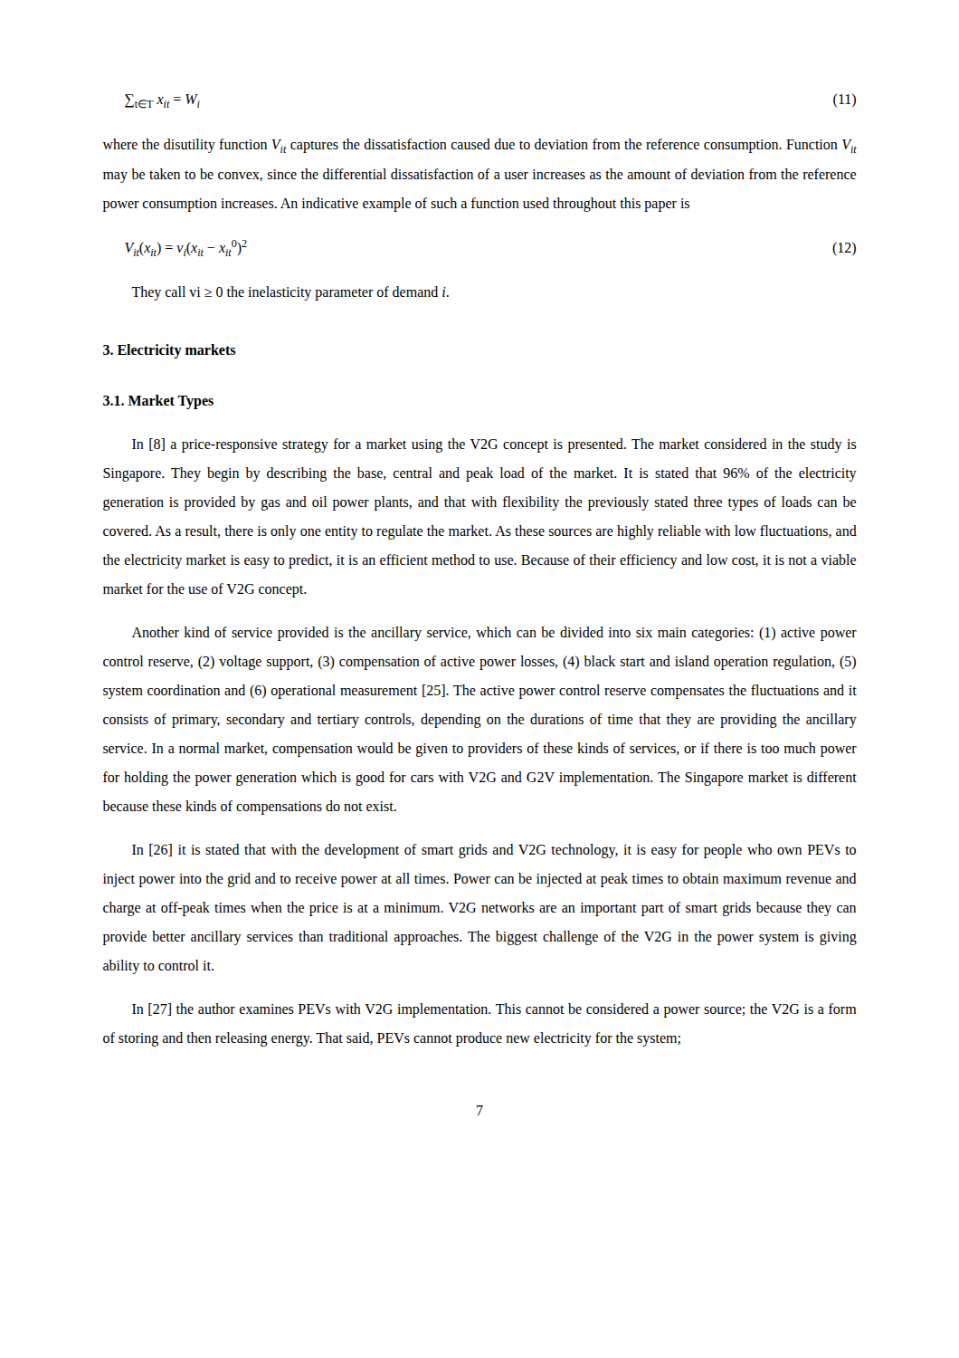∑t∈T xit = Wi (11)
where the disutility function Vit captures the dissatisfaction caused due to deviation from the reference consumption. Function Vit may be taken to be convex, since the differential dissatisfaction of a user increases as the amount of deviation from the reference power consumption increases. An indicative example of such a function used throughout this paper is
Vit(xit) = vi(xit − xit0)2 (12)
They call vi ≥ 0 the inelasticity parameter of demand i.
3. Electricity markets
3.1. Market Types
In [8] a price-responsive strategy for a market using the V2G concept is presented. The market considered in the study is Singapore. They begin by describing the base, central and peak load of the market. It is stated that 96% of the electricity generation is provided by gas and oil power plants, and that with flexibility the previously stated three types of loads can be covered. As a result, there is only one entity to regulate the market. As these sources are highly reliable with low fluctuations, and the electricity market is easy to predict, it is an efficient method to use. Because of their efficiency and low cost, it is not a viable market for the use of V2G concept.
Another kind of service provided is the ancillary service, which can be divided into six main categories: (1) active power control reserve, (2) voltage support, (3) compensation of active power losses, (4) black start and island operation regulation, (5) system coordination and (6) operational measurement [25]. The active power control reserve compensates the fluctuations and it consists of primary, secondary and tertiary controls, depending on the durations of time that they are providing the ancillary service. In a normal market, compensation would be given to providers of these kinds of services, or if there is too much power for holding the power generation which is good for cars with V2G and G2V implementation. The Singapore market is different because these kinds of compensations do not exist.
In [26] it is stated that with the development of smart grids and V2G technology, it is easy for people who own PEVs to inject power into the grid and to receive power at all times. Power can be injected at peak times to obtain maximum revenue and charge at off-peak times when the price is at a minimum. V2G networks are an important part of smart grids because they can provide better ancillary services than traditional approaches. The biggest challenge of the V2G in the power system is giving ability to control it.
In [27] the author examines PEVs with V2G implementation. This cannot be considered a power source; the V2G is a form of storing and then releasing energy. That said, PEVs cannot produce new electricity for the system;
7